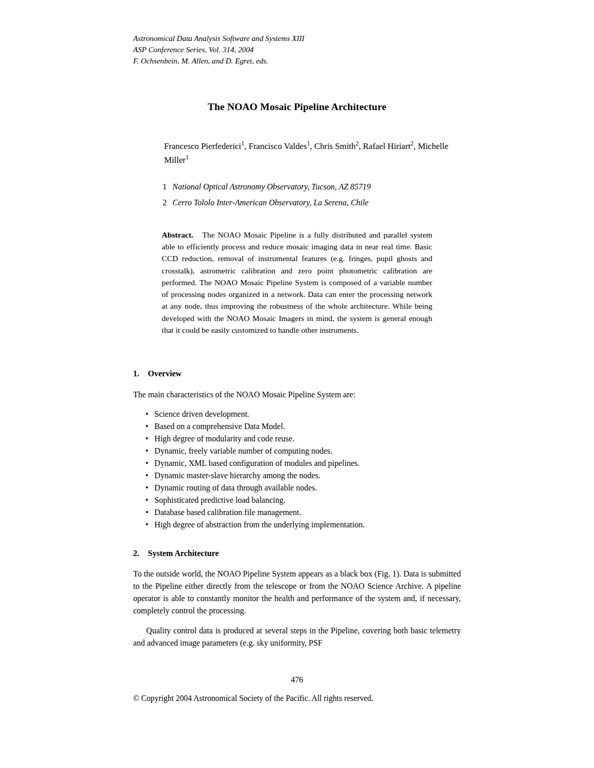Astronomical Data Analysis Software and Systems XIII
ASP Conference Series, Vol. 314, 2004
F. Ochsenbein, M. Allen, and D. Egret, eds.
The NOAO Mosaic Pipeline Architecture
Francesco Pierfederici1, Francisco Valdes1, Chris Smith2, Rafael Hiriart2, Michelle Miller1
1 National Optical Astronomy Observatory, Tucson, AZ 85719
2 Cerro Tololo Inter-American Observatory, La Serena, Chile
Abstract. The NOAO Mosaic Pipeline is a fully distributed and parallel system able to efficiently process and reduce mosaic imaging data in near real time. Basic CCD reduction, removal of instrumental features (e.g. fringes, pupil ghosts and crosstalk), astrometric calibration and zero point photometric calibration are performed. The NOAO Mosaic Pipeline System is composed of a variable number of processing nodes organized in a network. Data can enter the processing network at any node, thus improving the robustness of the whole architecture. While being developed with the NOAO Mosaic Imagers in mind, the system is general enough that it could be easily customized to handle other instruments.
1. Overview
The main characteristics of the NOAO Mosaic Pipeline System are:
Science driven development.
Based on a comprehensive Data Model.
High degree of modularity and code reuse.
Dynamic, freely variable number of computing nodes.
Dynamic, XML based configuration of modules and pipelines.
Dynamic master-slave hierarchy among the nodes.
Dynamic routing of data through available nodes.
Sophisticated predictive load balancing.
Database based calibration file management.
High degree of abstraction from the underlying implementation.
2. System Architecture
To the outside world, the NOAO Pipeline System appears as a black box (Fig. 1). Data is submitted to the Pipeline either directly from the telescope or from the NOAO Science Archive. A pipeline operator is able to constantly monitor the health and performance of the system and, if necessary, completely control the processing.
Quality control data is produced at several steps in the Pipeline, covering both basic telemetry and advanced image parameters (e.g. sky uniformity, PSF
476
© Copyright 2004 Astronomical Society of the Pacific. All rights reserved.